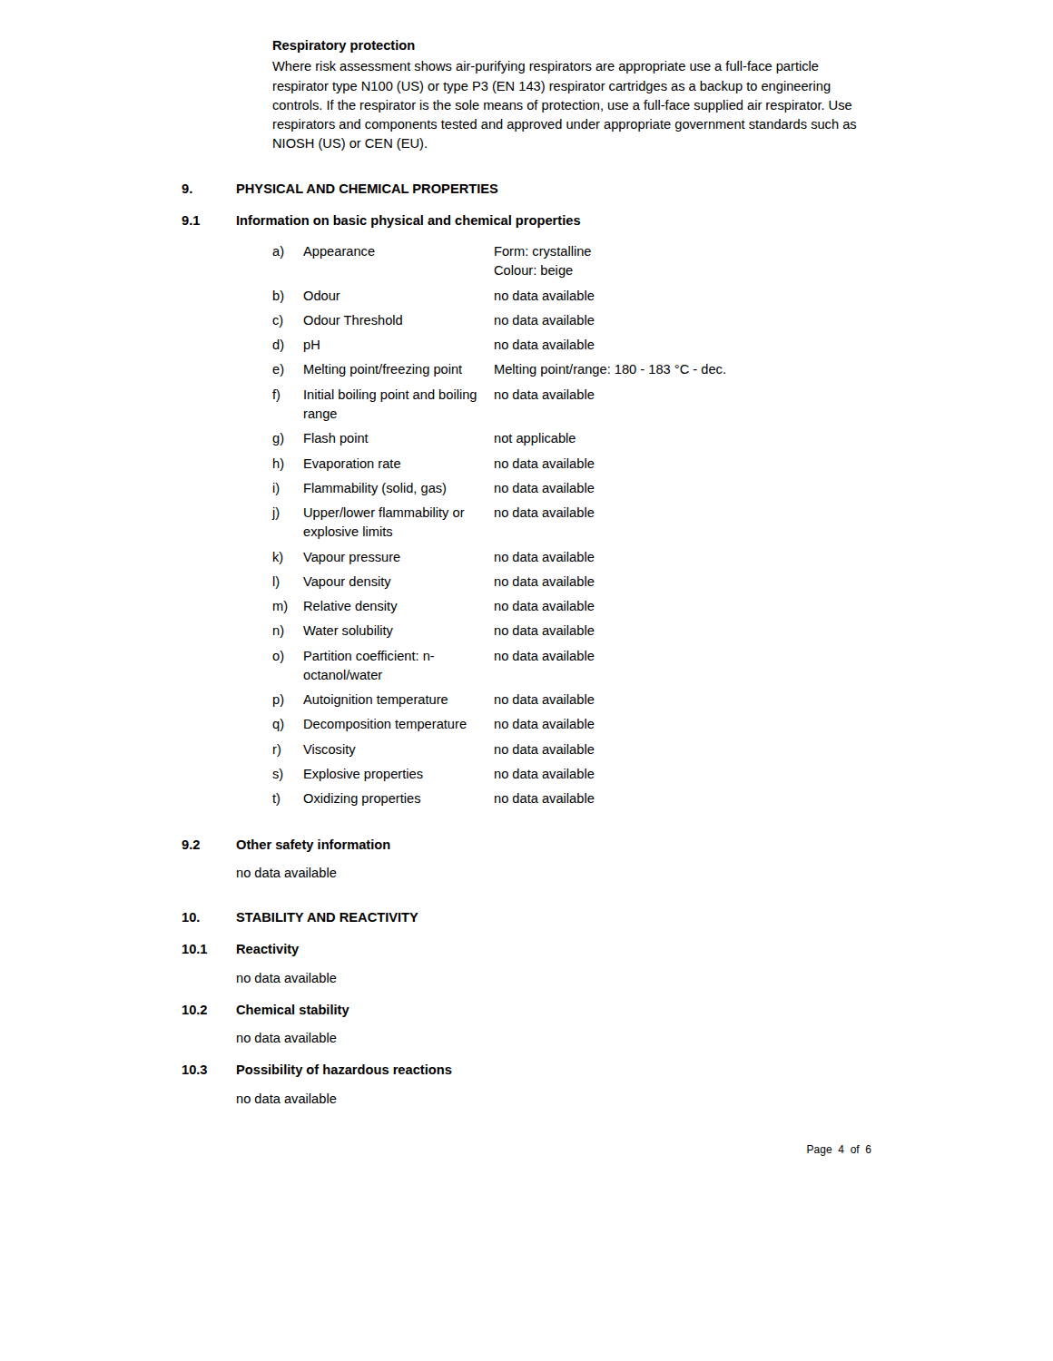Respiratory protection
Where risk assessment shows air-purifying respirators are appropriate use a full-face particle respirator type N100 (US) or type P3 (EN 143) respirator cartridges as a backup to engineering controls. If the respirator is the sole means of protection, use a full-face supplied air respirator. Use respirators and components tested and approved under appropriate government standards such as NIOSH (US) or CEN (EU).
9. Physical and chemical properties
9.1 Information on basic physical and chemical properties
| a) | Appearance | Form: crystalline Colour: beige |
| b) | Odour | no data available |
| c) | Odour Threshold | no data available |
| d) | pH | no data available |
| e) | Melting point/freezing point | Melting point/range: 180 - 183 °C - dec. |
| f) | Initial boiling point and boiling range | no data available |
| g) | Flash point | not applicable |
| h) | Evaporation rate | no data available |
| i) | Flammability (solid, gas) | no data available |
| j) | Upper/lower flammability or explosive limits | no data available |
| k) | Vapour pressure | no data available |
| l) | Vapour density | no data available |
| m) | Relative density | no data available |
| n) | Water solubility | no data available |
| o) | Partition coefficient: n-octanol/water | no data available |
| p) | Autoignition temperature | no data available |
| q) | Decomposition temperature | no data available |
| r) | Viscosity | no data available |
| s) | Explosive properties | no data available |
| t) | Oxidizing properties | no data available |
9.2 Other safety information
no data available
10. Stability and reactivity
10.1 Reactivity
no data available
10.2 Chemical stability
no data available
10.3 Possibility of hazardous reactions
no data available
Page 4 of 6